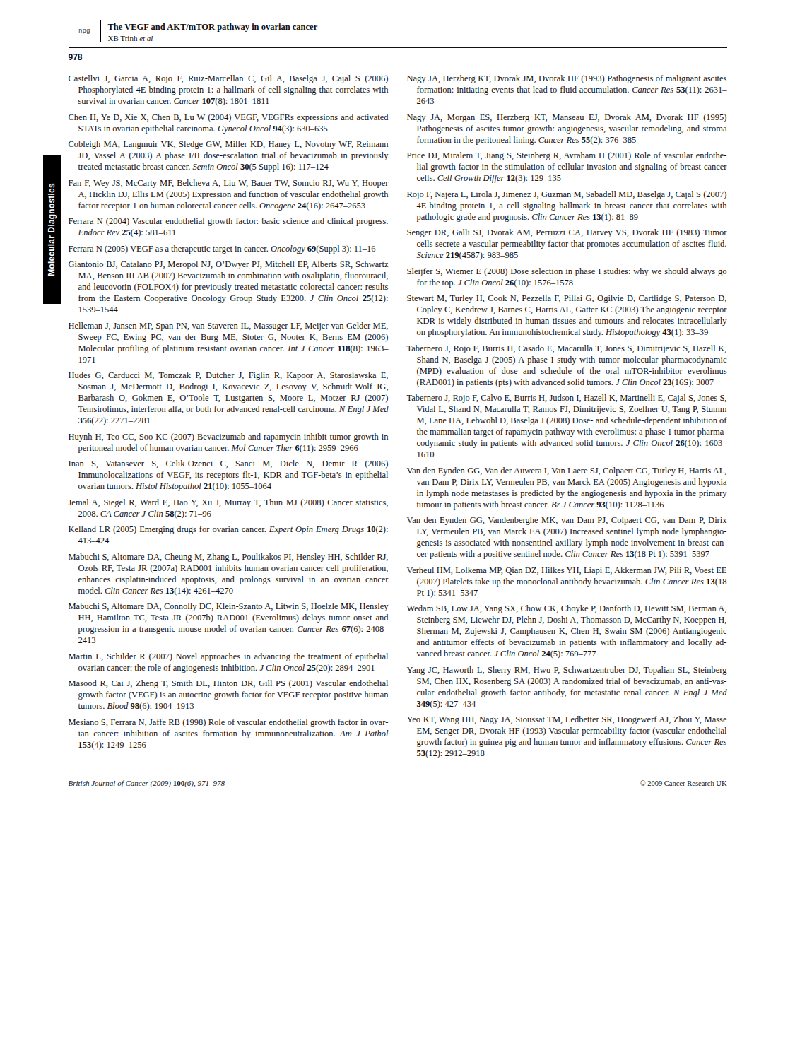Molecular Diagnostics
npg
The VEGF and AKT/mTOR pathway in ovarian cancer
XB Trinh et al
978
Castellvi J, Garcia A, Rojo F, Ruiz-Marcellan C, Gil A, Baselga J, Cajal S (2006) Phosphorylated 4E binding protein 1: a hallmark of cell signaling that correlates with survival in ovarian cancer. Cancer 107(8): 1801–1811
Chen H, Ye D, Xie X, Chen B, Lu W (2004) VEGF, VEGFRs expressions and activated STATs in ovarian epithelial carcinoma. Gynecol Oncol 94(3): 630–635
Cobleigh MA, Langmuir VK, Sledge GW, Miller KD, Haney L, Novotny WF, Reimann JD, Vassel A (2003) A phase I/II dose-escalation trial of bevacizumab in previously treated metastatic breast cancer. Semin Oncol 30(5 Suppl 16): 117–124
Fan F, Wey JS, McCarty MF, Belcheva A, Liu W, Bauer TW, Somcio RJ, Wu Y, Hooper A, Hicklin DJ, Ellis LM (2005) Expression and function of vascular endothelial growth factor receptor-1 on human colorectal cancer cells. Oncogene 24(16): 2647–2653
Ferrara N (2004) Vascular endothelial growth factor: basic science and clinical progress. Endocr Rev 25(4): 581–611
Ferrara N (2005) VEGF as a therapeutic target in cancer. Oncology 69(Suppl 3): 11–16
Giantonio BJ, Catalano PJ, Meropol NJ, O’Dwyer PJ, Mitchell EP, Alberts SR, Schwartz MA, Benson III AB (2007) Bevacizumab in combination with oxaliplatin, fluorouracil, and leucovorin (FOLFOX4) for previously treated metastatic colorectal cancer: results from the Eastern Cooperative Oncology Group Study E3200. J Clin Oncol 25(12): 1539–1544
Helleman J, Jansen MP, Span PN, van Staveren IL, Massuger LF, Meijer-van Gelder ME, Sweep FC, Ewing PC, van der Burg ME, Stoter G, Nooter K, Berns EM (2006) Molecular profiling of platinum resistant ovarian cancer. Int J Cancer 118(8): 1963–1971
Hudes G, Carducci M, Tomczak P, Dutcher J, Figlin R, Kapoor A, Staroslawska E, Sosman J, McDermott D, Bodrogi I, Kovacevic Z, Lesovoy V, Schmidt-Wolf IG, Barbarash O, Gokmen E, O’Toole T, Lustgarten S, Moore L, Motzer RJ (2007) Temsirolimus, interferon alfa, or both for advanced renal-cell carcinoma. N Engl J Med 356(22): 2271–2281
Huynh H, Teo CC, Soo KC (2007) Bevacizumab and rapamycin inhibit tumor growth in peritoneal model of human ovarian cancer. Mol Cancer Ther 6(11): 2959–2966
Inan S, Vatansever S, Celik-Ozenci C, Sanci M, Dicle N, Demir R (2006) Immunolocalizations of VEGF, its receptors flt-1, KDR and TGF-beta’s in epithelial ovarian tumors. Histol Histopathol 21(10): 1055–1064
Jemal A, Siegel R, Ward E, Hao Y, Xu J, Murray T, Thun MJ (2008) Cancer statistics, 2008. CA Cancer J Clin 58(2): 71–96
Kelland LR (2005) Emerging drugs for ovarian cancer. Expert Opin Emerg Drugs 10(2): 413–424
Mabuchi S, Altomare DA, Cheung M, Zhang L, Poulikakos PI, Hensley HH, Schilder RJ, Ozols RF, Testa JR (2007a) RAD001 inhibits human ovarian cancer cell proliferation, enhances cisplatin-induced apoptosis, and prolongs survival in an ovarian cancer model. Clin Cancer Res 13(14): 4261–4270
Mabuchi S, Altomare DA, Connolly DC, Klein-Szanto A, Litwin S, Hoelzle MK, Hensley HH, Hamilton TC, Testa JR (2007b) RAD001 (Everolimus) delays tumor onset and progression in a transgenic mouse model of ovarian cancer. Cancer Res 67(6): 2408–2413
Martin L, Schilder R (2007) Novel approaches in advancing the treatment of epithelial ovarian cancer: the role of angiogenesis inhibition. J Clin Oncol 25(20): 2894–2901
Masood R, Cai J, Zheng T, Smith DL, Hinton DR, Gill PS (2001) Vascular endothelial growth factor (VEGF) is an autocrine growth factor for VEGF receptor-positive human tumors. Blood 98(6): 1904–1913
Mesiano S, Ferrara N, Jaffe RB (1998) Role of vascular endothelial growth factor in ovarian cancer: inhibition of ascites formation by immunoneutralization. Am J Pathol 153(4): 1249–1256
Nagy JA, Herzberg KT, Dvorak JM, Dvorak HF (1993) Pathogenesis of malignant ascites formation: initiating events that lead to fluid accumulation. Cancer Res 53(11): 2631–2643
Nagy JA, Morgan ES, Herzberg KT, Manseau EJ, Dvorak AM, Dvorak HF (1995) Pathogenesis of ascites tumor growth: angiogenesis, vascular remodeling, and stroma formation in the peritoneal lining. Cancer Res 55(2): 376–385
Price DJ, Miralem T, Jiang S, Steinberg R, Avraham H (2001) Role of vascular endothelial growth factor in the stimulation of cellular invasion and signaling of breast cancer cells. Cell Growth Differ 12(3): 129–135
Rojo F, Najera L, Lirola J, Jimenez J, Guzman M, Sabadell MD, Baselga J, Cajal S (2007) 4E-binding protein 1, a cell signaling hallmark in breast cancer that correlates with pathologic grade and prognosis. Clin Cancer Res 13(1): 81–89
Senger DR, Galli SJ, Dvorak AM, Perruzzi CA, Harvey VS, Dvorak HF (1983) Tumor cells secrete a vascular permeability factor that promotes accumulation of ascites fluid. Science 219(4587): 983–985
Sleijfer S, Wiemer E (2008) Dose selection in phase I studies: why we should always go for the top. J Clin Oncol 26(10): 1576–1578
Stewart M, Turley H, Cook N, Pezzella F, Pillai G, Ogilvie D, Cartlidge S, Paterson D, Copley C, Kendrew J, Barnes C, Harris AL, Gatter KC (2003) The angiogenic receptor KDR is widely distributed in human tissues and tumours and relocates intracellularly on phosphorylation. An immunohistochemical study. Histopathology 43(1): 33–39
Tabernero J, Rojo F, Burris H, Casado E, Macarulla T, Jones S, Dimitrijevic S, Hazell K, Shand N, Baselga J (2005) A phase I study with tumor molecular pharmacodynamic (MPD) evaluation of dose and schedule of the oral mTOR-inhibitor everolimus (RAD001) in patients (pts) with advanced solid tumors. J Clin Oncol 23(16S): 3007
Tabernero J, Rojo F, Calvo E, Burris H, Judson I, Hazell K, Martinelli E, Cajal S, Jones S, Vidal L, Shand N, Macarulla T, Ramos FJ, Dimitrijevic S, Zoellner U, Tang P, Stumm M, Lane HA, Lebwohl D, Baselga J (2008) Dose- and schedule-dependent inhibition of the mammalian target of rapamycin pathway with everolimus: a phase 1 tumor pharmacodynamic study in patients with advanced solid tumors. J Clin Oncol 26(10): 1603–1610
Van den Eynden GG, Van der Auwera I, Van Laere SJ, Colpaert CG, Turley H, Harris AL, van Dam P, Dirix LY, Vermeulen PB, van Marck EA (2005) Angiogenesis and hypoxia in lymph node metastases is predicted by the angiogenesis and hypoxia in the primary tumour in patients with breast cancer. Br J Cancer 93(10): 1128–1136
Van den Eynden GG, Vandenberghe MK, van Dam PJ, Colpaert CG, van Dam P, Dirix LY, Vermeulen PB, van Marck EA (2007) Increased sentinel lymph node lymphangiogenesis is associated with nonsentinel axillary lymph node involvement in breast cancer patients with a positive sentinel node. Clin Cancer Res 13(18 Pt 1): 5391–5397
Verheul HM, Lolkema MP, Qian DZ, Hilkes YH, Liapi E, Akkerman JW, Pili R, Voest EE (2007) Platelets take up the monoclonal antibody bevacizumab. Clin Cancer Res 13(18 Pt 1): 5341–5347
Wedam SB, Low JA, Yang SX, Chow CK, Choyke P, Danforth D, Hewitt SM, Berman A, Steinberg SM, Liewehr DJ, Plehn J, Doshi A, Thomasson D, McCarthy N, Koeppen H, Sherman M, Zujewski J, Camphausen K, Chen H, Swain SM (2006) Antiangiogenic and antitumor effects of bevacizumab in patients with inflammatory and locally advanced breast cancer. J Clin Oncol 24(5): 769–777
Yang JC, Haworth L, Sherry RM, Hwu P, Schwartzentruber DJ, Topalian SL, Steinberg SM, Chen HX, Rosenberg SA (2003) A randomized trial of bevacizumab, an anti-vascular endothelial growth factor antibody, for metastatic renal cancer. N Engl J Med 349(5): 427–434
Yeo KT, Wang HH, Nagy JA, Sioussat TM, Ledbetter SR, Hoogewerf AJ, Zhou Y, Masse EM, Senger DR, Dvorak HF (1993) Vascular permeability factor (vascular endothelial growth factor) in guinea pig and human tumor and inflammatory effusions. Cancer Res 53(12): 2912–2918
British Journal of Cancer (2009) 100(6), 971–978
© 2009 Cancer Research UK